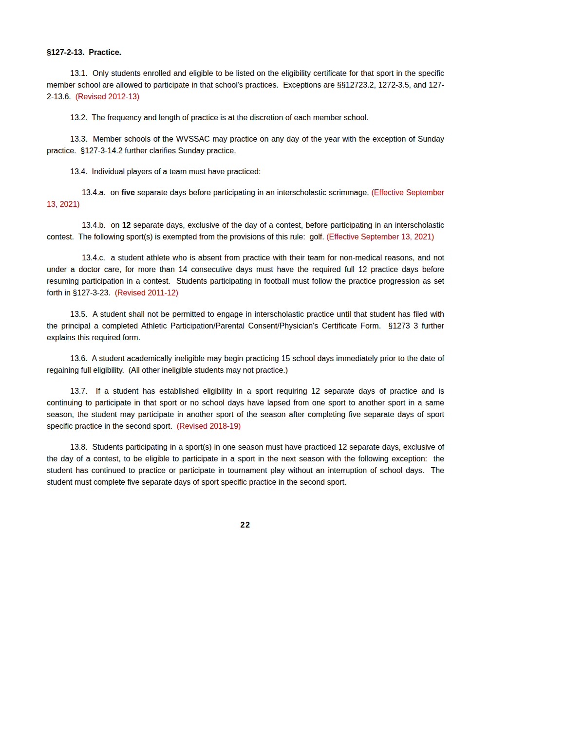§127-2-13. Practice.
13.1. Only students enrolled and eligible to be listed on the eligibility certificate for that sport in the specific member school are allowed to participate in that school's practices. Exceptions are §§12723.2, 1272-3.5, and 127-2-13.6. (Revised 2012-13)
13.2. The frequency and length of practice is at the discretion of each member school.
13.3. Member schools of the WVSSAC may practice on any day of the year with the exception of Sunday practice. §127-3-14.2 further clarifies Sunday practice.
13.4. Individual players of a team must have practiced:
13.4.a. on five separate days before participating in an interscholastic scrimmage. (Effective September 13, 2021)
13.4.b. on 12 separate days, exclusive of the day of a contest, before participating in an interscholastic contest. The following sport(s) is exempted from the provisions of this rule: golf. (Effective September 13, 2021)
13.4.c. a student athlete who is absent from practice with their team for non-medical reasons, and not under a doctor care, for more than 14 consecutive days must have the required full 12 practice days before resuming participation in a contest. Students participating in football must follow the practice progression as set forth in §127-3-23. (Revised 2011-12)
13.5. A student shall not be permitted to engage in interscholastic practice until that student has filed with the principal a completed Athletic Participation/Parental Consent/Physician's Certificate Form. §1273 3 further explains this required form.
13.6. A student academically ineligible may begin practicing 15 school days immediately prior to the date of regaining full eligibility. (All other ineligible students may not practice.)
13.7. If a student has established eligibility in a sport requiring 12 separate days of practice and is continuing to participate in that sport or no school days have lapsed from one sport to another sport in a same season, the student may participate in another sport of the season after completing five separate days of sport specific practice in the second sport. (Revised 2018-19)
13.8. Students participating in a sport(s) in one season must have practiced 12 separate days, exclusive of the day of a contest, to be eligible to participate in a sport in the next season with the following exception: the student has continued to practice or participate in tournament play without an interruption of school days. The student must complete five separate days of sport specific practice in the second sport.
22